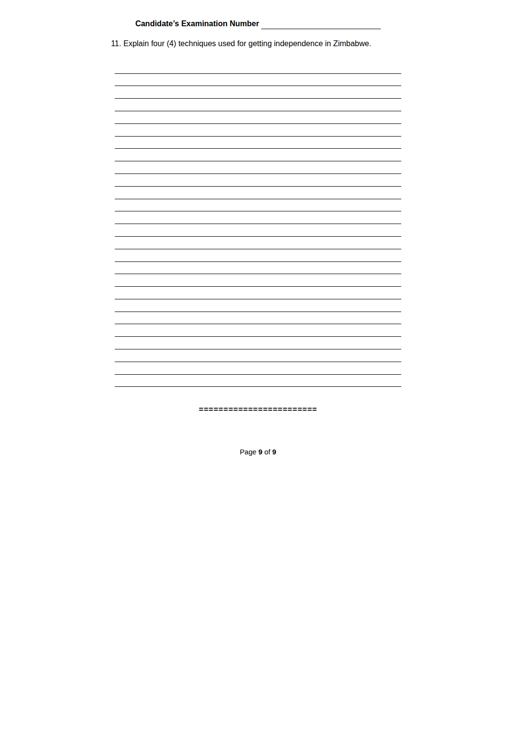Candidate’s Examination Number
11.
Explain four (4) techniques used for getting independence in Zimbabwe.
========================
Page 9 of 9